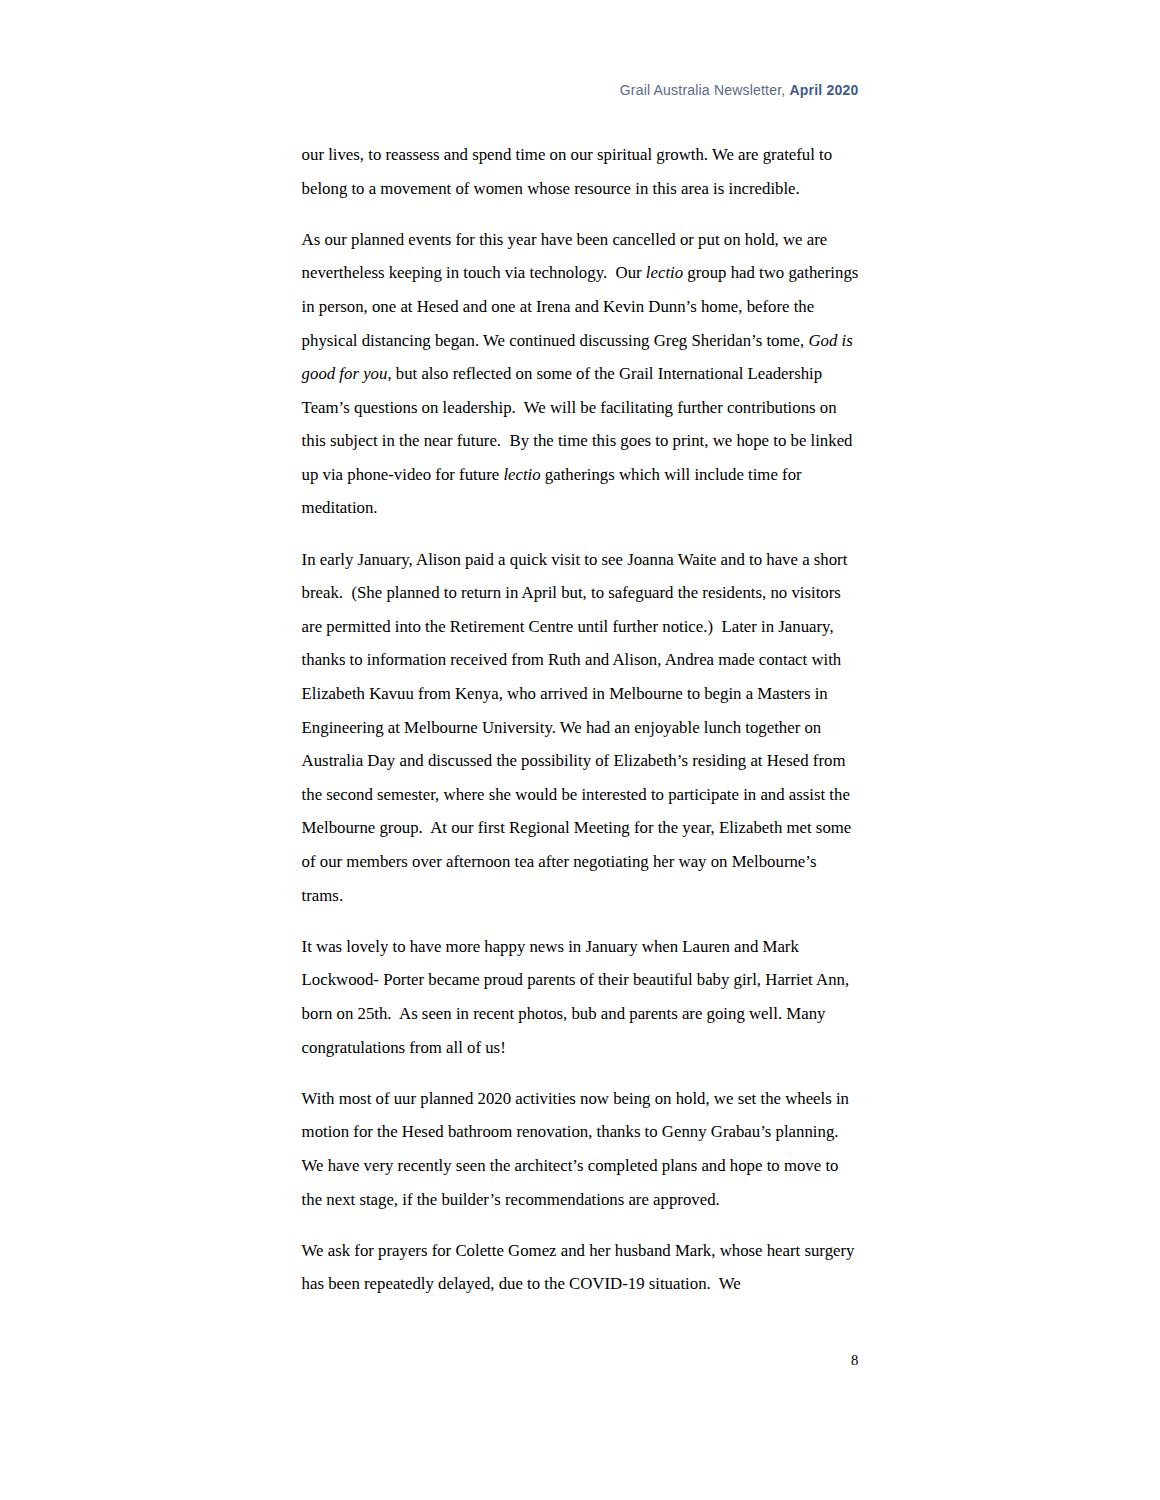Grail Australia Newsletter, April 2020
our lives, to reassess and spend time on our spiritual growth. We are grateful to belong to a movement of women whose resource in this area is incredible.
As our planned events for this year have been cancelled or put on hold, we are nevertheless keeping in touch via technology. Our lectio group had two gatherings in person, one at Hesed and one at Irena and Kevin Dunn’s home, before the physical distancing began. We continued discussing Greg Sheridan’s tome, God is good for you, but also reflected on some of the Grail International Leadership Team’s questions on leadership. We will be facilitating further contributions on this subject in the near future. By the time this goes to print, we hope to be linked up via phone-video for future lectio gatherings which will include time for meditation.
In early January, Alison paid a quick visit to see Joanna Waite and to have a short break. (She planned to return in April but, to safeguard the residents, no visitors are permitted into the Retirement Centre until further notice.) Later in January, thanks to information received from Ruth and Alison, Andrea made contact with Elizabeth Kavuu from Kenya, who arrived in Melbourne to begin a Masters in Engineering at Melbourne University. We had an enjoyable lunch together on Australia Day and discussed the possibility of Elizabeth’s residing at Hesed from the second semester, where she would be interested to participate in and assist the Melbourne group. At our first Regional Meeting for the year, Elizabeth met some of our members over afternoon tea after negotiating her way on Melbourne’s trams.
It was lovely to have more happy news in January when Lauren and Mark Lockwood- Porter became proud parents of their beautiful baby girl, Harriet Ann, born on 25th. As seen in recent photos, bub and parents are going well. Many congratulations from all of us!
With most of uur planned 2020 activities now being on hold, we set the wheels in motion for the Hesed bathroom renovation, thanks to Genny Grabau’s planning. We have very recently seen the architect’s completed plans and hope to move to the next stage, if the builder’s recommendations are approved.
We ask for prayers for Colette Gomez and her husband Mark, whose heart surgery has been repeatedly delayed, due to the COVID-19 situation. We
8